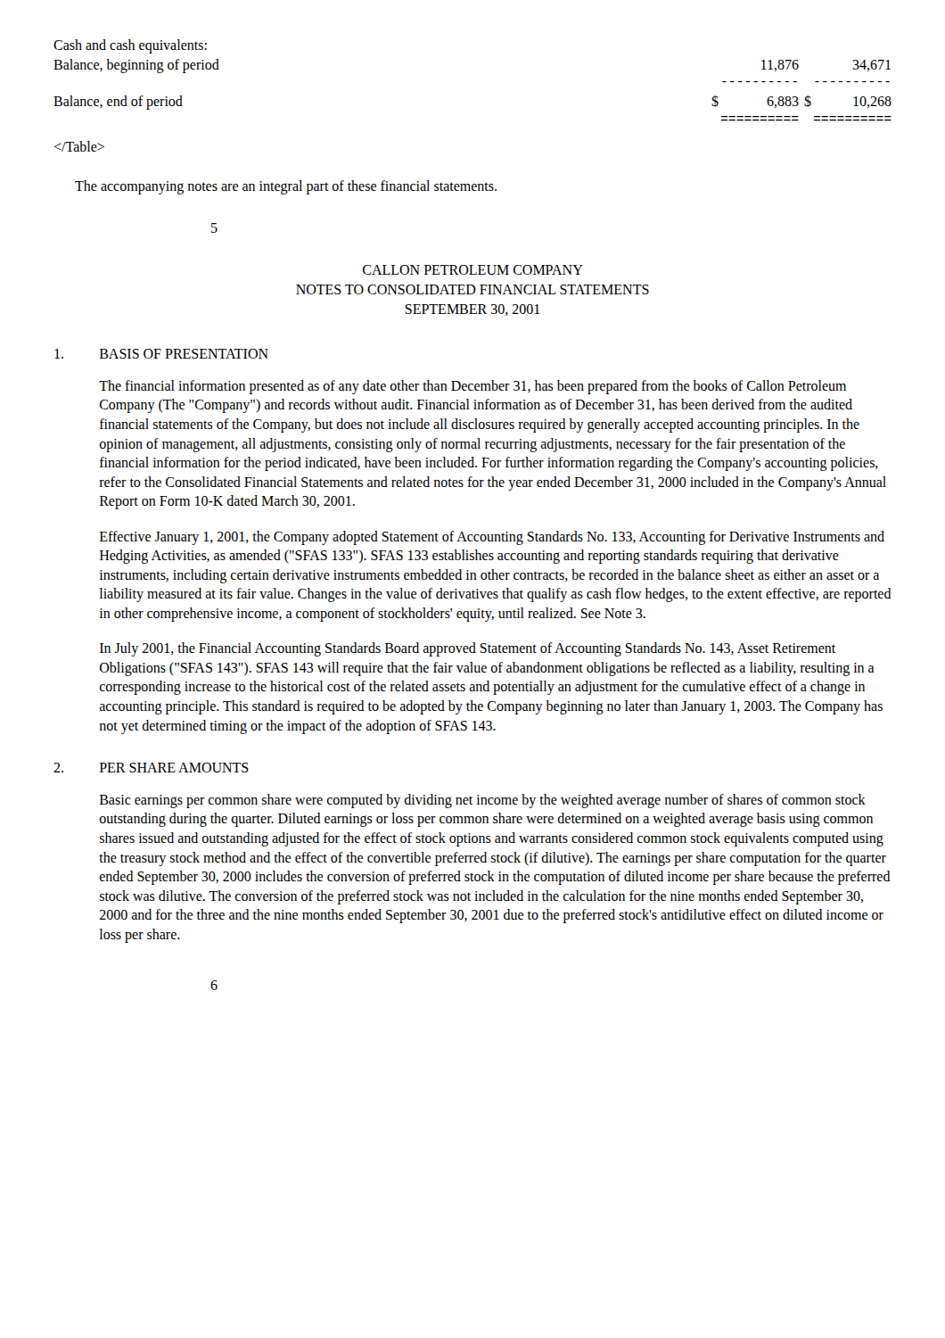| Cash and cash equivalents: | | | | |
| Balance, beginning of period | | 11,876 | | 34,671 |
| | | ---------- | | ---------- |
| Balance, end of period | $ | 6,883 | $ | 10,268 |
| | | ========== | | ========== |
</Table>
The accompanying notes are an integral part of these financial statements.
5
CALLON PETROLEUM COMPANY
NOTES TO CONSOLIDATED FINANCIAL STATEMENTS
SEPTEMBER 30, 2001
1.
BASIS OF PRESENTATION
The financial information presented as of any date other than December 31, has been prepared from the books of Callon Petroleum Company (The "Company") and records without audit. Financial information as of December 31, has been derived from the audited financial statements of the Company, but does not include all disclosures required by generally accepted accounting principles. In the opinion of management, all adjustments, consisting only of normal recurring adjustments, necessary for the fair presentation of the financial information for the period indicated, have been included. For further information regarding the Company's accounting policies, refer to the Consolidated Financial Statements and related notes for the year ended December 31, 2000 included in the Company's Annual Report on Form 10-K dated March 30, 2001.
Effective January 1, 2001, the Company adopted Statement of Accounting Standards No. 133, Accounting for Derivative Instruments and Hedging Activities, as amended ("SFAS 133"). SFAS 133 establishes accounting and reporting standards requiring that derivative instruments, including certain derivative instruments embedded in other contracts, be recorded in the balance sheet as either an asset or a liability measured at its fair value. Changes in the value of derivatives that qualify as cash flow hedges, to the extent effective, are reported in other comprehensive income, a component of stockholders' equity, until realized. See Note 3.
In July 2001, the Financial Accounting Standards Board approved Statement of Accounting Standards No. 143, Asset Retirement Obligations ("SFAS 143"). SFAS 143 will require that the fair value of abandonment obligations be reflected as a liability, resulting in a corresponding increase to the historical cost of the related assets and potentially an adjustment for the cumulative effect of a change in accounting principle. This standard is required to be adopted by the Company beginning no later than January 1, 2003. The Company has not yet determined timing or the impact of the adoption of SFAS 143.
2.
PER SHARE AMOUNTS
Basic earnings per common share were computed by dividing net income by the weighted average number of shares of common stock outstanding during the quarter. Diluted earnings or loss per common share were determined on a weighted average basis using common shares issued and outstanding adjusted for the effect of stock options and warrants considered common stock equivalents computed using the treasury stock method and the effect of the convertible preferred stock (if dilutive). The earnings per share computation for the quarter ended September 30, 2000 includes the conversion of preferred stock in the computation of diluted income per share because the preferred stock was dilutive. The conversion of the preferred stock was not included in the calculation for the nine months ended September 30, 2000 and for the three and the nine months ended September 30, 2001 due to the preferred stock's antidilutive effect on diluted income or loss per share.
6